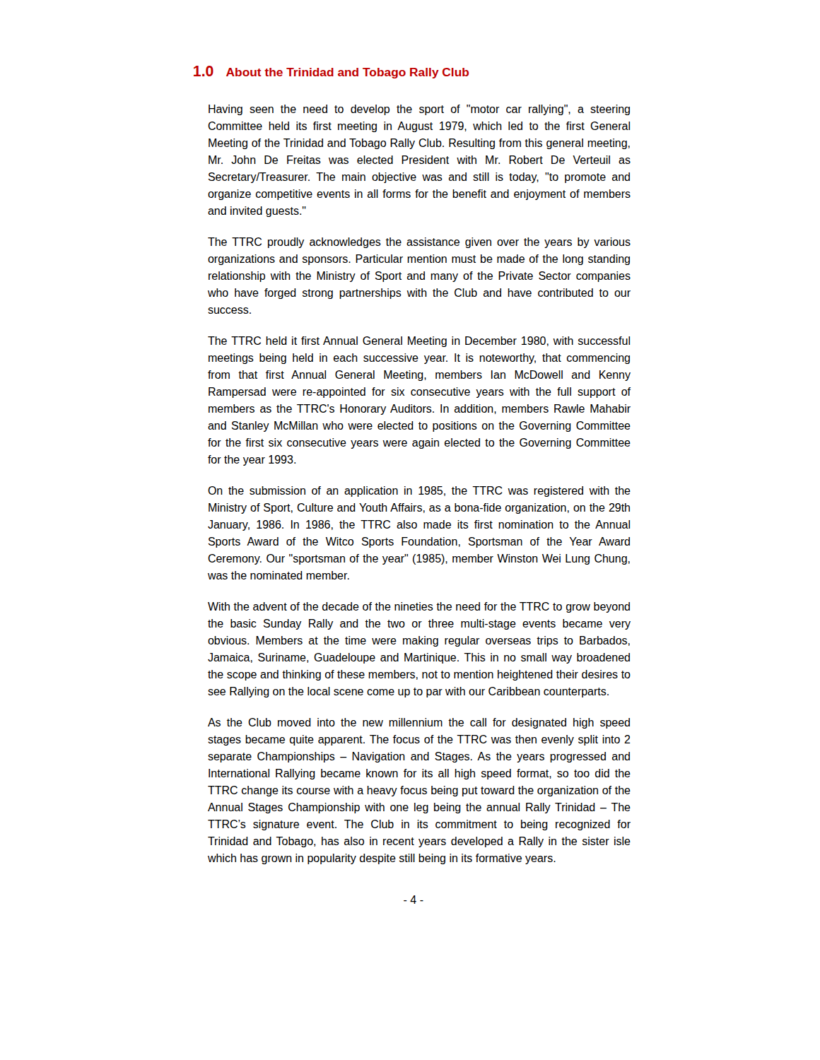1.0 About the Trinidad and Tobago Rally Club
Having seen the need to develop the sport of "motor car rallying", a steering Committee held its first meeting in August 1979, which led to the first General Meeting of the Trinidad and Tobago Rally Club. Resulting from this general meeting, Mr. John De Freitas was elected President with Mr. Robert De Verteuil as Secretary/Treasurer. The main objective was and still is today, "to promote and organize competitive events in all forms for the benefit and enjoyment of members and invited guests."
The TTRC proudly acknowledges the assistance given over the years by various organizations and sponsors. Particular mention must be made of the long standing relationship with the Ministry of Sport and many of the Private Sector companies who have forged strong partnerships with the Club and have contributed to our success.
The TTRC held it first Annual General Meeting in December 1980, with successful meetings being held in each successive year. It is noteworthy, that commencing from that first Annual General Meeting, members Ian McDowell and Kenny Rampersad were re-appointed for six consecutive years with the full support of members as the TTRC's Honorary Auditors. In addition, members Rawle Mahabir and Stanley McMillan who were elected to positions on the Governing Committee for the first six consecutive years were again elected to the Governing Committee for the year 1993.
On the submission of an application in 1985, the TTRC was registered with the Ministry of Sport, Culture and Youth Affairs, as a bona-fide organization, on the 29th January, 1986. In 1986, the TTRC also made its first nomination to the Annual Sports Award of the Witco Sports Foundation, Sportsman of the Year Award Ceremony. Our "sportsman of the year" (1985), member Winston Wei Lung Chung, was the nominated member.
With the advent of the decade of the nineties the need for the TTRC to grow beyond the basic Sunday Rally and the two or three multi-stage events became very obvious. Members at the time were making regular overseas trips to Barbados, Jamaica, Suriname, Guadeloupe and Martinique. This in no small way broadened the scope and thinking of these members, not to mention heightened their desires to see Rallying on the local scene come up to par with our Caribbean counterparts.
As the Club moved into the new millennium the call for designated high speed stages became quite apparent. The focus of the TTRC was then evenly split into 2 separate Championships – Navigation and Stages. As the years progressed and International Rallying became known for its all high speed format, so too did the TTRC change its course with a heavy focus being put toward the organization of the Annual Stages Championship with one leg being the annual Rally Trinidad – The TTRC’s signature event. The Club in its commitment to being recognized for Trinidad and Tobago, has also in recent years developed a Rally in the sister isle which has grown in popularity despite still being in its formative years.
- 4 -